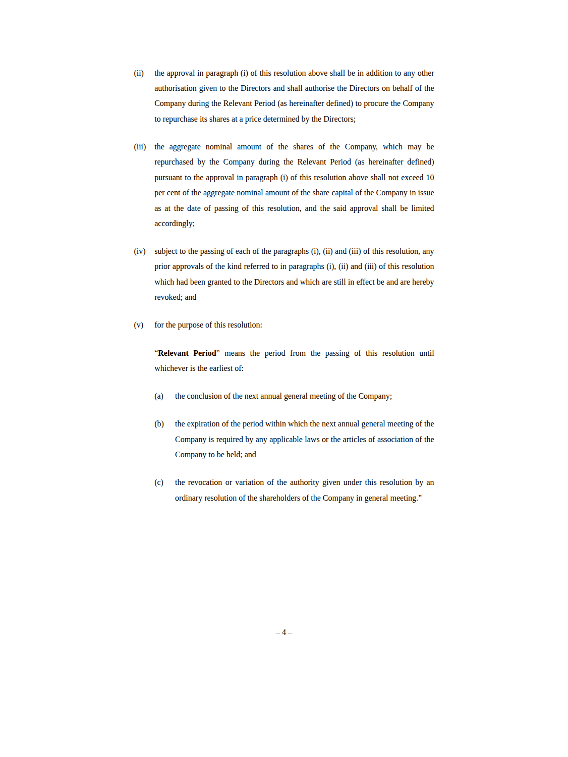(ii)
the approval in paragraph (i) of this resolution above shall be in addition to any other authorisation given to the Directors and shall authorise the Directors on behalf of the Company during the Relevant Period (as hereinafter defined) to procure the Company to repurchase its shares at a price determined by the Directors;
(iii)
the aggregate nominal amount of the shares of the Company, which may be repurchased by the Company during the Relevant Period (as hereinafter defined) pursuant to the approval in paragraph (i) of this resolution above shall not exceed 10 per cent of the aggregate nominal amount of the share capital of the Company in issue as at the date of passing of this resolution, and the said approval shall be limited accordingly;
(iv)
subject to the passing of each of the paragraphs (i), (ii) and (iii) of this resolution, any prior approvals of the kind referred to in paragraphs (i), (ii) and (iii) of this resolution which had been granted to the Directors and which are still in effect be and are hereby revoked; and
(v)
for the purpose of this resolution:
“Relevant Period” means the period from the passing of this resolution until whichever is the earliest of:
(a)
the conclusion of the next annual general meeting of the Company;
(b)
the expiration of the period within which the next annual general meeting of the Company is required by any applicable laws or the articles of association of the Company to be held; and
(c)
the revocation or variation of the authority given under this resolution by an ordinary resolution of the shareholders of the Company in general meeting.”
– 4 –